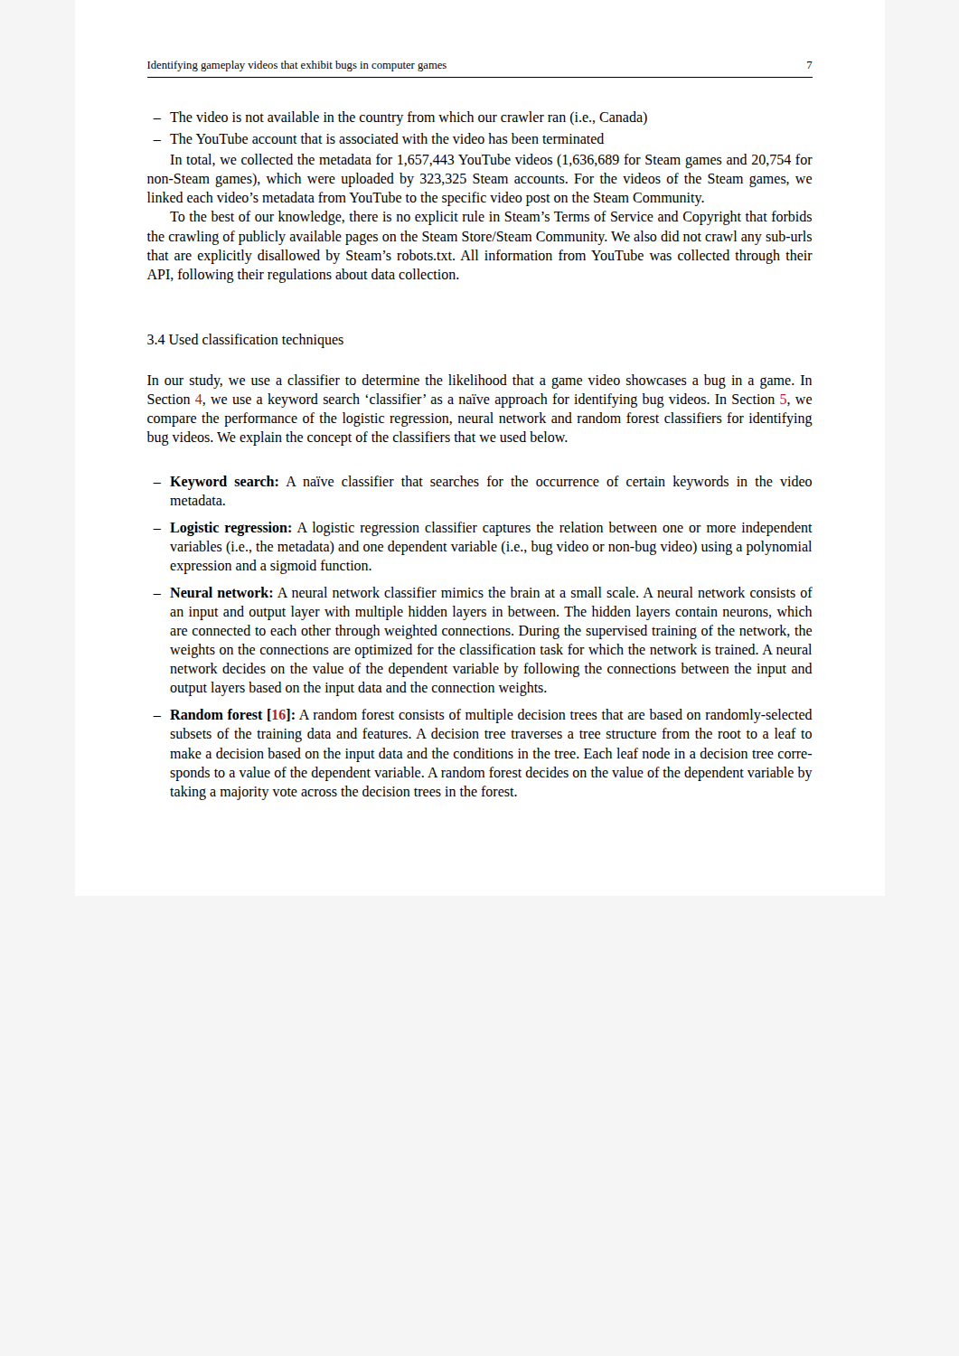Identifying gameplay videos that exhibit bugs in computer games 7
The video is not available in the country from which our crawler ran (i.e., Canada)
The YouTube account that is associated with the video has been terminated
In total, we collected the metadata for 1,657,443 YouTube videos (1,636,689 for Steam games and 20,754 for non-Steam games), which were uploaded by 323,325 Steam accounts. For the videos of the Steam games, we linked each video’s metadata from YouTube to the specific video post on the Steam Community.
To the best of our knowledge, there is no explicit rule in Steam’s Terms of Service and Copyright that forbids the crawling of publicly available pages on the Steam Store/Steam Community. We also did not crawl any sub-urls that are explicitly disallowed by Steam’s robots.txt. All information from YouTube was collected through their API, following their regulations about data collection.
3.4 Used classification techniques
In our study, we use a classifier to determine the likelihood that a game video showcases a bug in a game. In Section 4, we use a keyword search ‘classifier’ as a naïve approach for identifying bug videos. In Section 5, we compare the performance of the logistic regression, neural network and random forest classifiers for identifying bug videos. We explain the concept of the classifiers that we used below.
Keyword search: A naïve classifier that searches for the occurrence of certain keywords in the video metadata.
Logistic regression: A logistic regression classifier captures the relation between one or more independent variables (i.e., the metadata) and one dependent variable (i.e., bug video or non-bug video) using a polynomial expression and a sigmoid function.
Neural network: A neural network classifier mimics the brain at a small scale. A neural network consists of an input and output layer with multiple hidden layers in between. The hidden layers contain neurons, which are connected to each other through weighted connections. During the supervised training of the network, the weights on the connections are optimized for the classification task for which the network is trained. A neural network decides on the value of the dependent variable by following the connections between the input and output layers based on the input data and the connection weights.
Random forest [16]: A random forest consists of multiple decision trees that are based on randomly-selected subsets of the training data and features. A decision tree traverses a tree structure from the root to a leaf to make a decision based on the input data and the conditions in the tree. Each leaf node in a decision tree corresponds to a value of the dependent variable. A random forest decides on the value of the dependent variable by taking a majority vote across the decision trees in the forest.